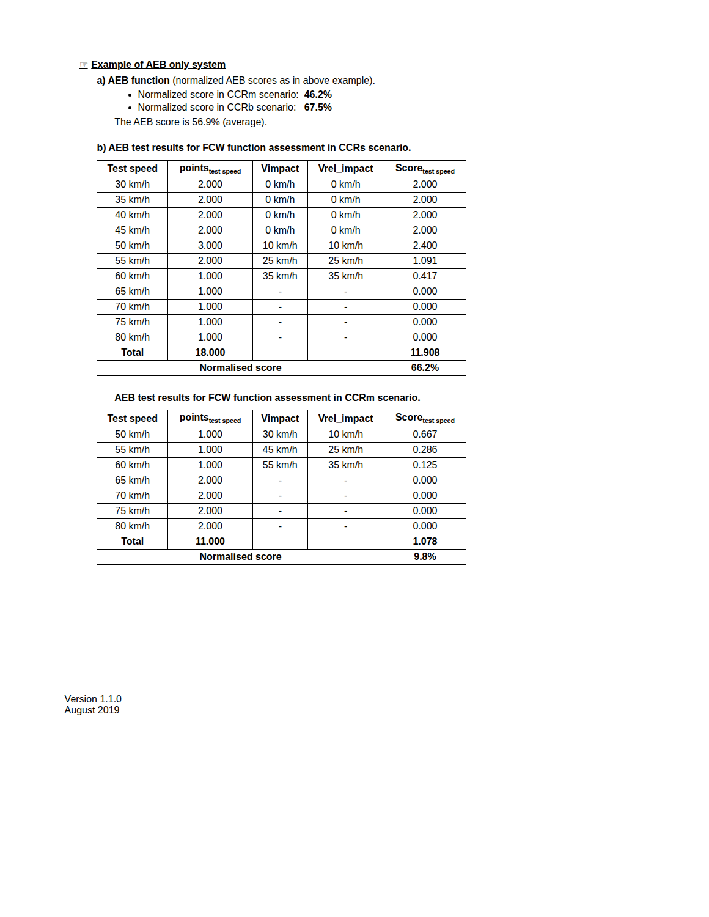Example of AEB only system
a) AEB function (normalized AEB scores as in above example).
Normalized score in CCRm scenario: 46.2%
Normalized score in CCRb scenario: 67.5%
The AEB score is 56.9% (average).
b) AEB test results for FCW function assessment in CCRs scenario.
| Test speed | points test speed | Vimpact | Vrel_impact | Score test speed |
| --- | --- | --- | --- | --- |
| 30 km/h | 2.000 | 0 km/h | 0 km/h | 2.000 |
| 35 km/h | 2.000 | 0 km/h | 0 km/h | 2.000 |
| 40 km/h | 2.000 | 0 km/h | 0 km/h | 2.000 |
| 45 km/h | 2.000 | 0 km/h | 0 km/h | 2.000 |
| 50 km/h | 3.000 | 10 km/h | 10 km/h | 2.400 |
| 55 km/h | 2.000 | 25 km/h | 25 km/h | 1.091 |
| 60 km/h | 1.000 | 35 km/h | 35 km/h | 0.417 |
| 65 km/h | 1.000 | - | - | 0.000 |
| 70 km/h | 1.000 | - | - | 0.000 |
| 75 km/h | 1.000 | - | - | 0.000 |
| 80 km/h | 1.000 | - | - | 0.000 |
| Total | 18.000 | | | 11.908 |
| Normalised score | 66.2% |
AEB test results for FCW function assessment in CCRm scenario.
| Test speed | points test speed | Vimpact | Vrel_impact | Score test speed |
| --- | --- | --- | --- | --- |
| 50 km/h | 1.000 | 30 km/h | 10 km/h | 0.667 |
| 55 km/h | 1.000 | 45 km/h | 25 km/h | 0.286 |
| 60 km/h | 1.000 | 55 km/h | 35 km/h | 0.125 |
| 65 km/h | 2.000 | - | - | 0.000 |
| 70 km/h | 2.000 | - | - | 0.000 |
| 75 km/h | 2.000 | - | - | 0.000 |
| 80 km/h | 2.000 | - | - | 0.000 |
| Total | 11.000 | | | 1.078 |
| Normalised score | 9.8% |
Version 1.1.0
August 2019